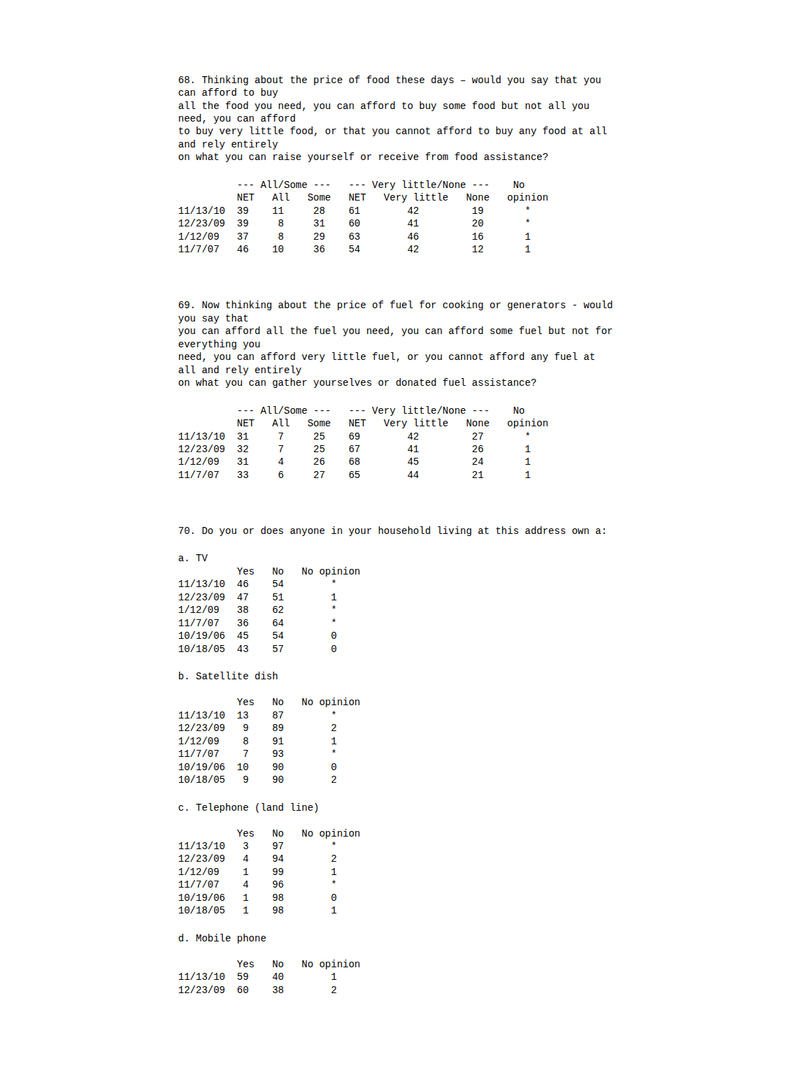68. Thinking about the price of food these days – would you say that you can afford to buy
all the food you need, you can afford to buy some food but not all you need, you can afford
to buy very little food, or that you cannot afford to buy any food at all and rely entirely
on what you can raise yourself or receive from food assistance?
          --- All/Some ---   --- Very little/None ---    No
          NET   All   Some   NET   Very little   None   opinion
11/13/10  39    11     28    61        42         19       *
12/23/09  39     8     31    60        41         20       *
1/12/09   37     8     29    63        46         16       1
11/7/07   46    10     36    54        42         12       1
69. Now thinking about the price of fuel for cooking or generators - would you say that
you can afford all the fuel you need, you can afford some fuel but not for everything you
need, you can afford very little fuel, or you cannot afford any fuel at all and rely entirely
on what you can gather yourselves or donated fuel assistance?
          --- All/Some ---   --- Very little/None ---    No
          NET   All   Some   NET   Very little   None   opinion
11/13/10  31     7     25    69        42         27       *
12/23/09  32     7     25    67        41         26       1
1/12/09   31     4     26    68        45         24       1
11/7/07   33     6     27    65        44         21       1
70. Do you or does anyone in your household living at this address own a:
a. TV
          Yes   No   No opinion
11/13/10  46    54        *
12/23/09  47    51        1
1/12/09   38    62        *
11/7/07   36    64        *
10/19/06  45    54        0
10/18/05  43    57        0
b. Satellite dish

          Yes   No   No opinion
11/13/10  13    87        *
12/23/09   9    89        2
1/12/09    8    91        1
11/7/07    7    93        *
10/19/06  10    90        0
10/18/05   9    90        2
c. Telephone (land line)

          Yes   No   No opinion
11/13/10   3    97        *
12/23/09   4    94        2
1/12/09    1    99        1
11/7/07    4    96        *
10/19/06   1    98        0
10/18/05   1    98        1
d. Mobile phone

          Yes   No   No opinion
11/13/10  59    40        1
12/23/09  60    38        2